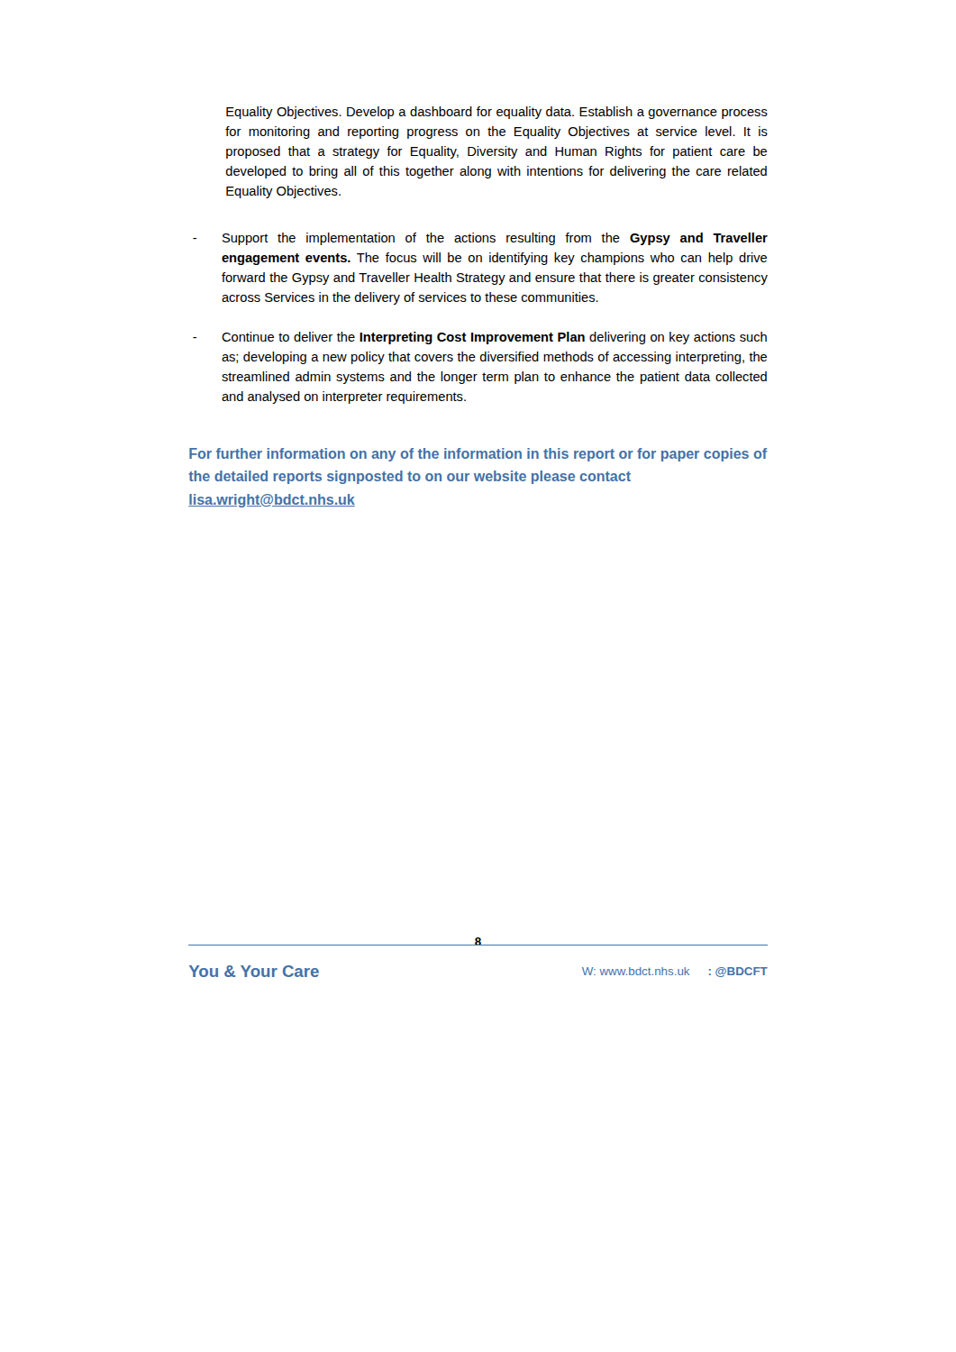Equality Objectives. Develop a dashboard for equality data. Establish a governance process for monitoring and reporting progress on the Equality Objectives at service level. It is proposed that a strategy for Equality, Diversity and Human Rights for patient care be developed to bring all of this together along with intentions for delivering the care related Equality Objectives.
-
Support the implementation of the actions resulting from the Gypsy and Traveller engagement events. The focus will be on identifying key champions who can help drive forward the Gypsy and Traveller Health Strategy and ensure that there is greater consistency across Services in the delivery of services to these communities.
-
Continue to deliver the Interpreting Cost Improvement Plan delivering on key actions such as; developing a new policy that covers the diversified methods of accessing interpreting, the streamlined admin systems and the longer term plan to enhance the patient data collected and analysed on interpreter requirements.
For further information on any of the information in this report or for paper copies of the detailed reports signposted to on our website please contact lisa.wright@bdct.nhs.uk
8
You & Your Care
W: www.bdct.nhs.uk : @BDCFT